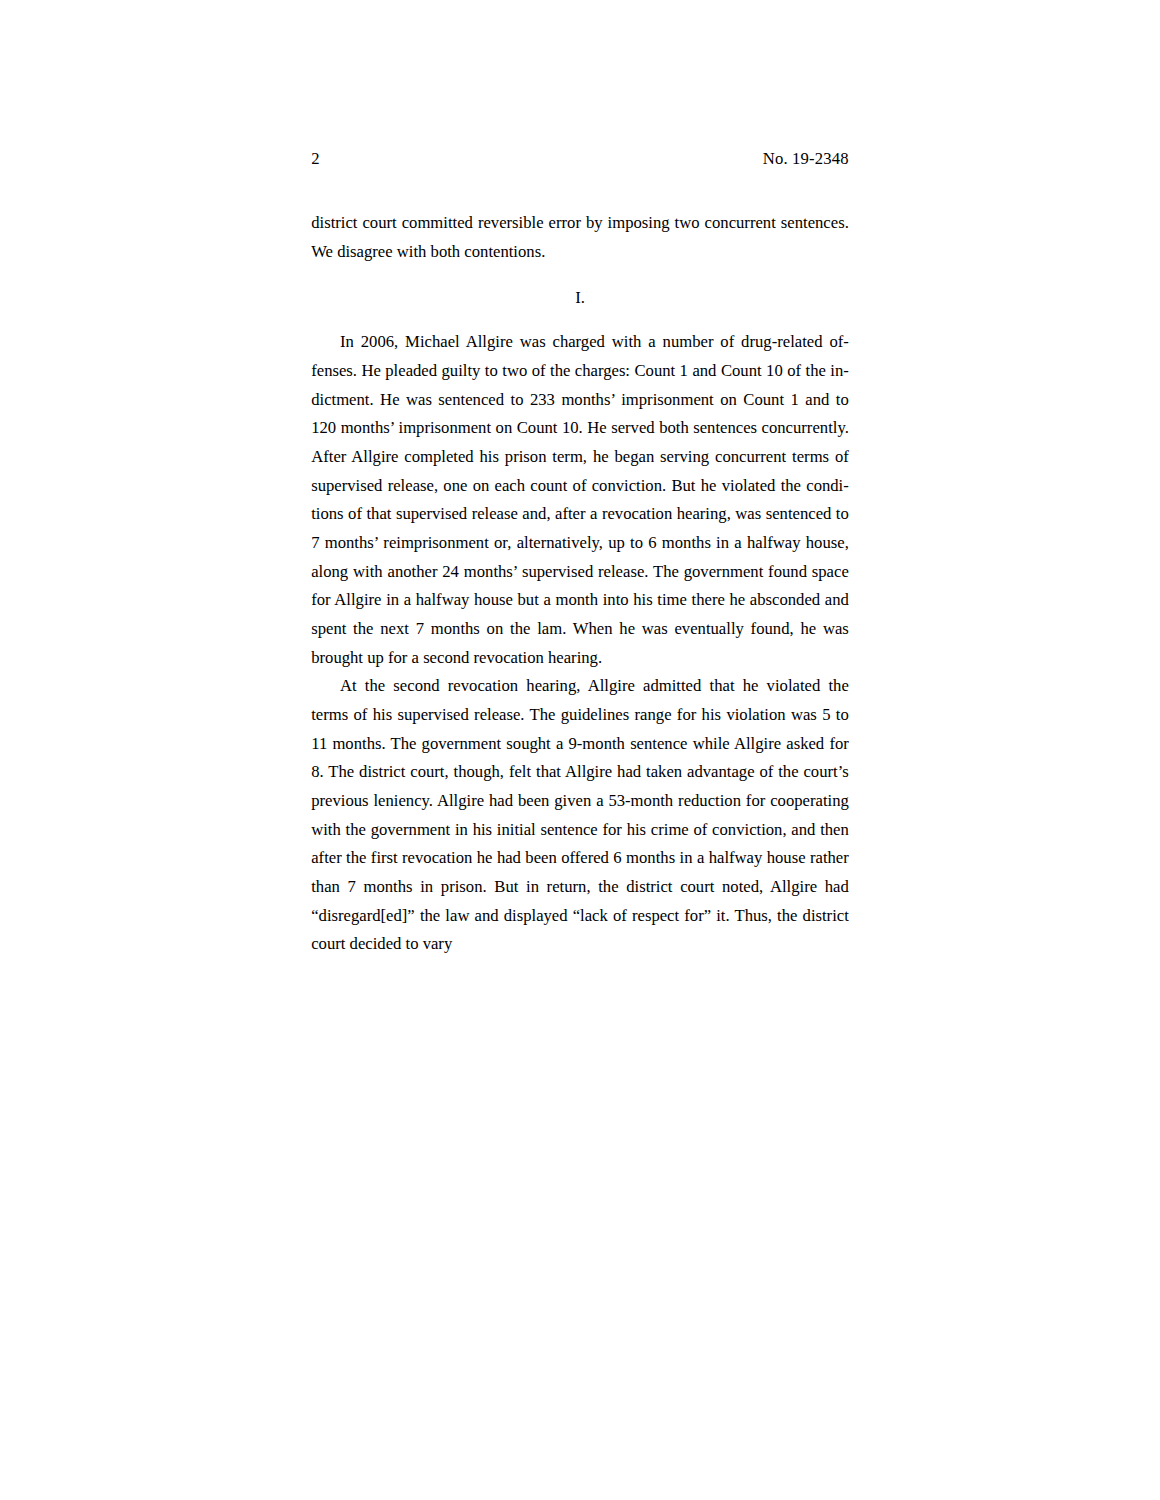2 No. 19-2348
district court committed reversible error by imposing two concurrent sentences. We disagree with both contentions.
I.
In 2006, Michael Allgire was charged with a number of drug-related offenses. He pleaded guilty to two of the charges: Count 1 and Count 10 of the indictment. He was sentenced to 233 months’ imprisonment on Count 1 and to 120 months’ imprisonment on Count 10. He served both sentences concurrently. After Allgire completed his prison term, he began serving concurrent terms of supervised release, one on each count of conviction. But he violated the conditions of that supervised release and, after a revocation hearing, was sentenced to 7 months’ reimprisonment or, alternatively, up to 6 months in a halfway house, along with another 24 months’ supervised release. The government found space for Allgire in a halfway house but a month into his time there he absconded and spent the next 7 months on the lam. When he was eventually found, he was brought up for a second revocation hearing.
At the second revocation hearing, Allgire admitted that he violated the terms of his supervised release. The guidelines range for his violation was 5 to 11 months. The government sought a 9-month sentence while Allgire asked for 8. The district court, though, felt that Allgire had taken advantage of the court’s previous leniency. Allgire had been given a 53-month reduction for cooperating with the government in his initial sentence for his crime of conviction, and then after the first revocation he had been offered 6 months in a halfway house rather than 7 months in prison. But in return, the district court noted, Allgire had “disregard[ed]” the law and displayed “lack of respect for” it. Thus, the district court decided to vary